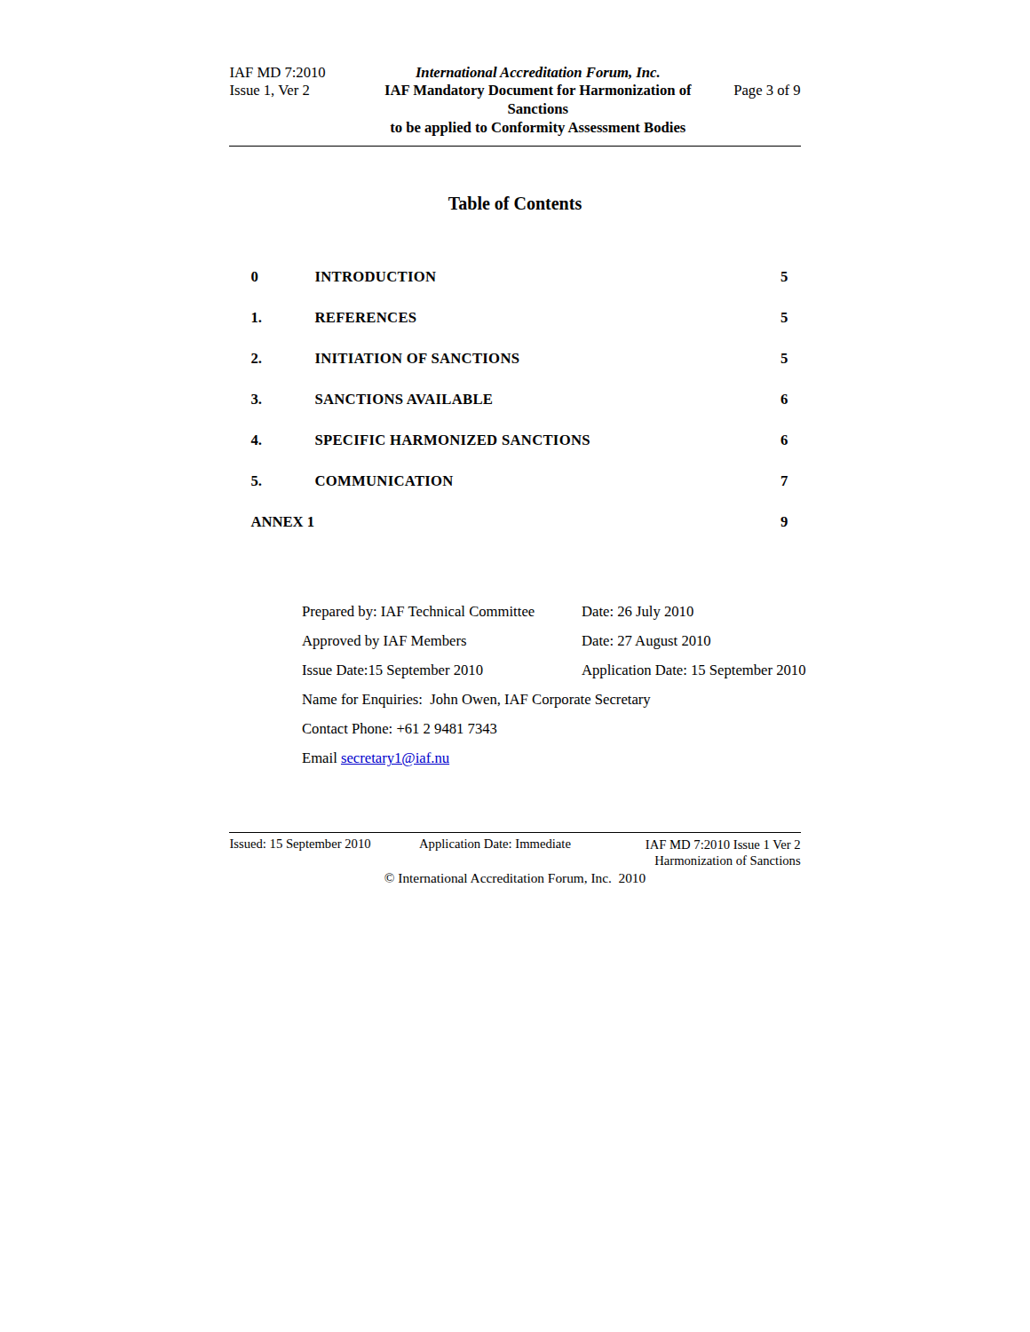| IAF MD 7:2010 | International Accreditation Forum, Inc. | |
| Issue 1, Ver 2 | IAF Mandatory Document for Harmonization of Sanctions to be applied to Conformity Assessment Bodies | Page 3 of 9 |
Table of Contents
| 0 | INTRODUCTION | 5 |
| 1. | REFERENCES | 5 |
| 2. | INITIATION OF SANCTIONS | 5 |
| 3. | SANCTIONS AVAILABLE | 6 |
| 4. | SPECIFIC HARMONIZED SANCTIONS | 6 |
| 5. | COMMUNICATION | 7 |
| ANNEX 1 | 9 |
| Prepared by: IAF Technical Committee | Date: 26 July 2010 |
| Approved by IAF Members | Date: 27 August 2010 |
| Issue Date:15 September 2010 | Application Date: 15 September 2010 |
| Name for Enquiries: John Owen, IAF Corporate Secretary |
| Contact Phone: +61 2 9481 7343 |
| Email secretary1@iaf.nu |
| Issued: 15 September 2010 | Application Date: Immediate | IAF MD 7:2010 Issue 1 Ver 2 Harmonization of Sanctions |
© International Accreditation Forum, Inc. 2010